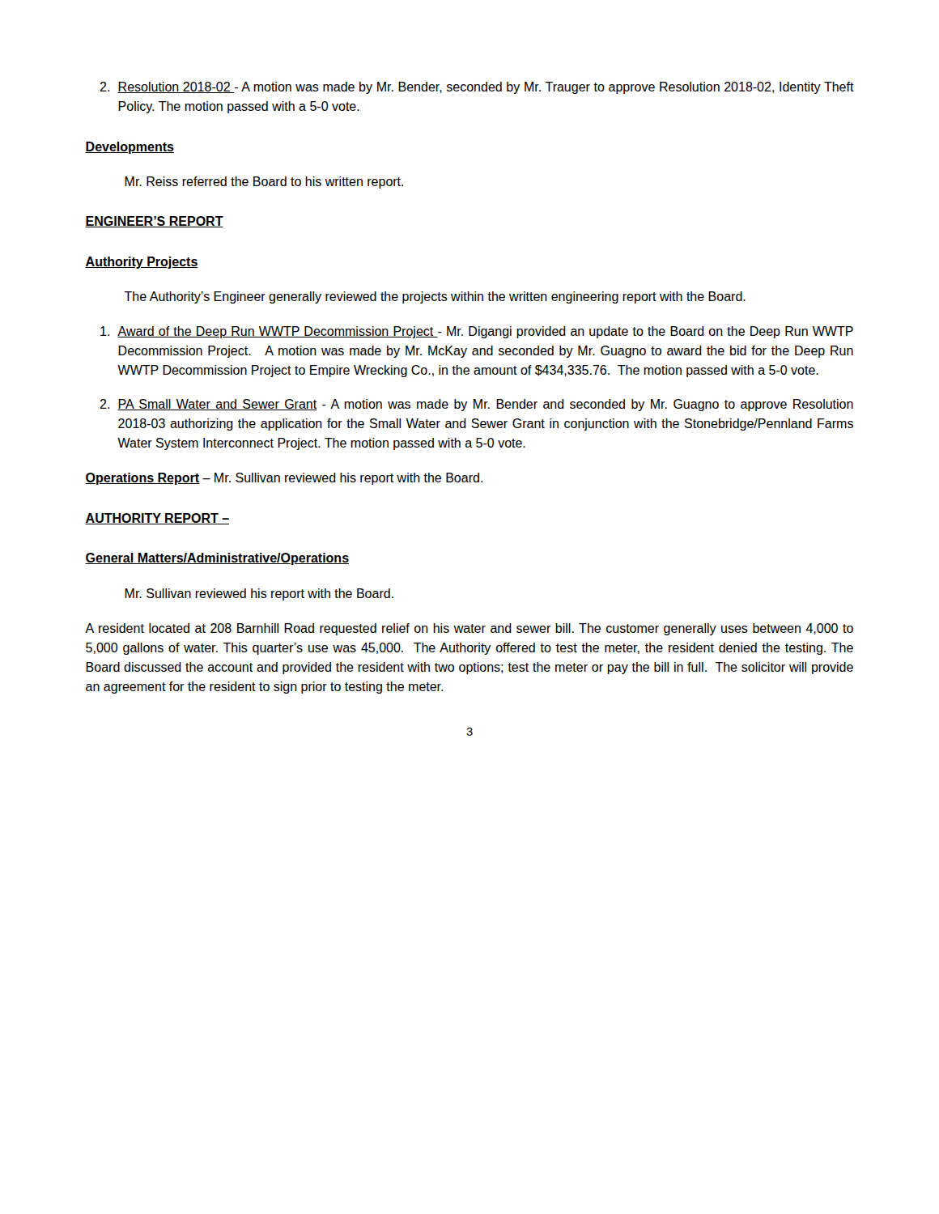Resolution 2018-02 - A motion was made by Mr. Bender, seconded by Mr. Trauger to approve Resolution 2018-02, Identity Theft Policy. The motion passed with a 5-0 vote.
Developments
Mr. Reiss referred the Board to his written report.
ENGINEER’S REPORT
Authority Projects
The Authority’s Engineer generally reviewed the projects within the written engineering report with the Board.
Award of the Deep Run WWTP Decommission Project - Mr. Digangi provided an update to the Board on the Deep Run WWTP Decommission Project. A motion was made by Mr. McKay and seconded by Mr. Guagno to award the bid for the Deep Run WWTP Decommission Project to Empire Wrecking Co., in the amount of $434,335.76. The motion passed with a 5-0 vote.
PA Small Water and Sewer Grant - A motion was made by Mr. Bender and seconded by Mr. Guagno to approve Resolution 2018-03 authorizing the application for the Small Water and Sewer Grant in conjunction with the Stonebridge/Pennland Farms Water System Interconnect Project. The motion passed with a 5-0 vote.
Operations Report – Mr. Sullivan reviewed his report with the Board.
AUTHORITY REPORT –
General Matters/Administrative/Operations
Mr. Sullivan reviewed his report with the Board.
A resident located at 208 Barnhill Road requested relief on his water and sewer bill. The customer generally uses between 4,000 to 5,000 gallons of water. This quarter’s use was 45,000. The Authority offered to test the meter, the resident denied the testing. The Board discussed the account and provided the resident with two options; test the meter or pay the bill in full. The solicitor will provide an agreement for the resident to sign prior to testing the meter.
3